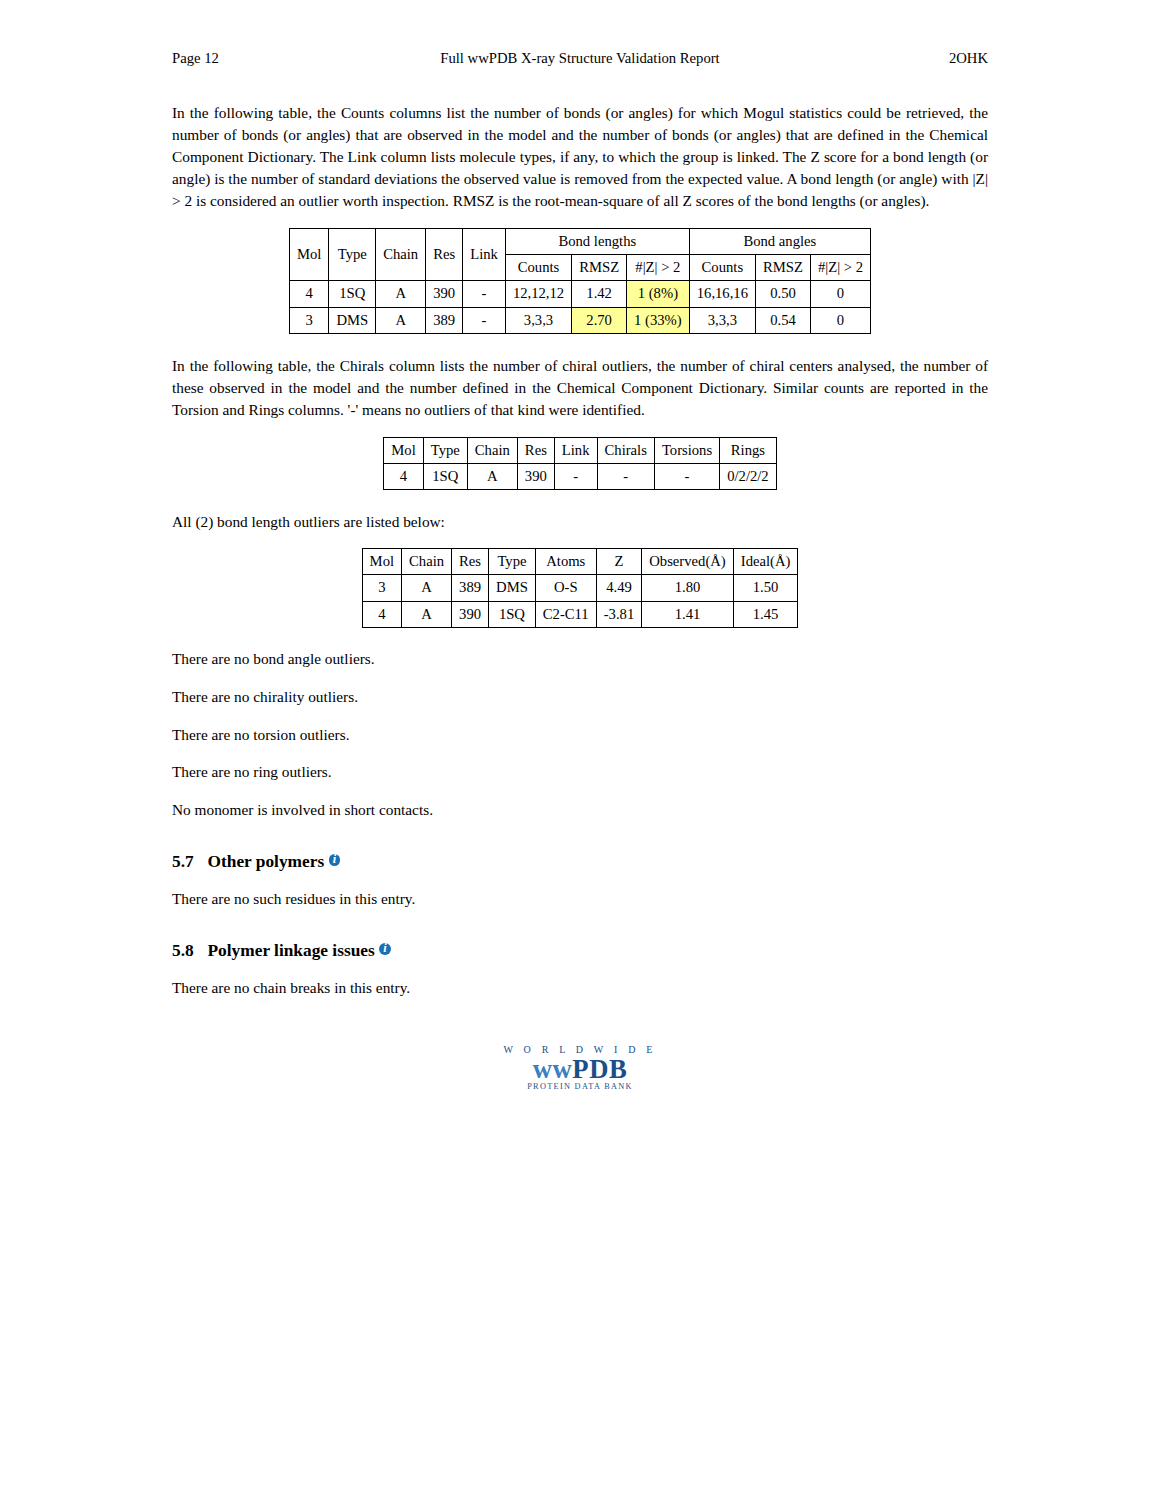Page 12
Full wwPDB X-ray Structure Validation Report
2OHK
In the following table, the Counts columns list the number of bonds (or angles) for which Mogul statistics could be retrieved, the number of bonds (or angles) that are observed in the model and the number of bonds (or angles) that are defined in the Chemical Component Dictionary. The Link column lists molecule types, if any, to which the group is linked. The Z score for a bond length (or angle) is the number of standard deviations the observed value is removed from the expected value. A bond length (or angle) with |Z| > 2 is considered an outlier worth inspection. RMSZ is the root-mean-square of all Z scores of the bond lengths (or angles).
| Mol | Type | Chain | Res | Link | Bond lengths | Bond angles |
| --- | --- | --- | --- | --- | --- | --- |
| Counts | RMSZ | #/Z/ > 2 | Counts | RMSZ | #/Z/ > 2 |
| 4 | 1SQ | A | 390 | - | 12,12,12 | 1.42 | 1 (8%) | 16,16,16 | 0.50 | 0 |
| 3 | DMS | A | 389 | - | 3,3,3 | 2.70 | 1 (33%) | 3,3,3 | 0.54 | 0 |
In the following table, the Chirals column lists the number of chiral outliers, the number of chiral centers analysed, the number of these observed in the model and the number defined in the Chemical Component Dictionary. Similar counts are reported in the Torsion and Rings columns. '-' means no outliers of that kind were identified.
| Mol | Type | Chain | Res | Link | Chirals | Torsions | Rings |
| --- | --- | --- | --- | --- | --- | --- | --- |
| 4 | 1SQ | A | 390 | - | - | - | 0/2/2/2 |
All (2) bond length outliers are listed below:
| Mol | Chain | Res | Type | Atoms | Z | Observed(Å) | Ideal(Å) |
| --- | --- | --- | --- | --- | --- | --- | --- |
| 3 | A | 389 | DMS | O-S | 4.49 | 1.80 | 1.50 |
| 4 | A | 390 | 1SQ | C2-C11 | -3.81 | 1.41 | 1.45 |
There are no bond angle outliers.
There are no chirality outliers.
There are no torsion outliers.
There are no ring outliers.
No monomer is involved in short contacts.
5.7 Other polymersi
There are no such residues in this entry.
5.8 Polymer linkage issuesi
There are no chain breaks in this entry.
W O R L D W I D E
ww PDB
PROTEIN DATA BANK